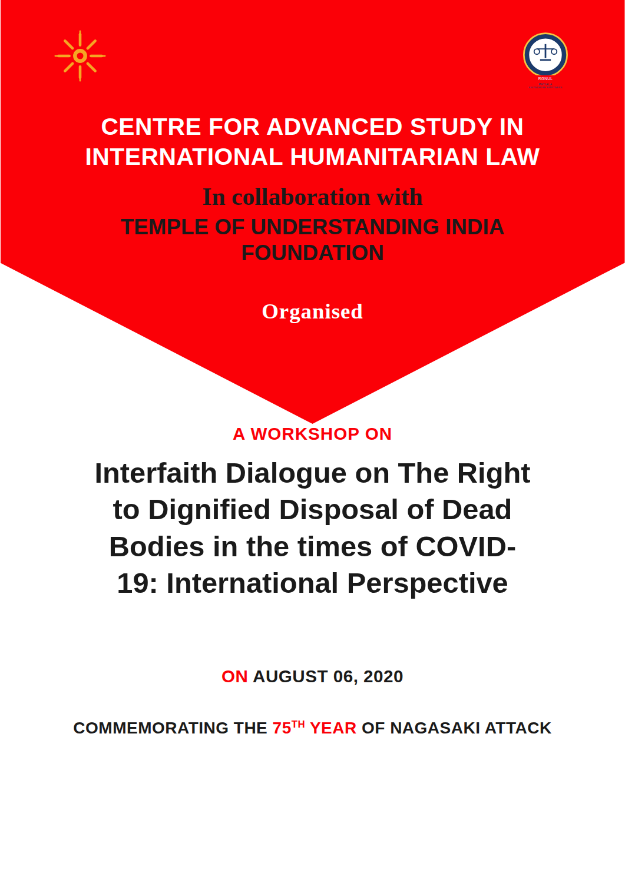RGNUL PATIALA KNOWLEDGE EMPOWERS
Centre for Advanced Study in International Humanitarian Law
In collaboration with
Temple of Understanding India Foundation
Organised
A Workshop on
Interfaith Dialogue on The Right to Dignified Disposal of Dead Bodies in the times of COVID-19: International Perspective
On August 06, 2020
Commemorating the 75th Year of Nagasaki Attack